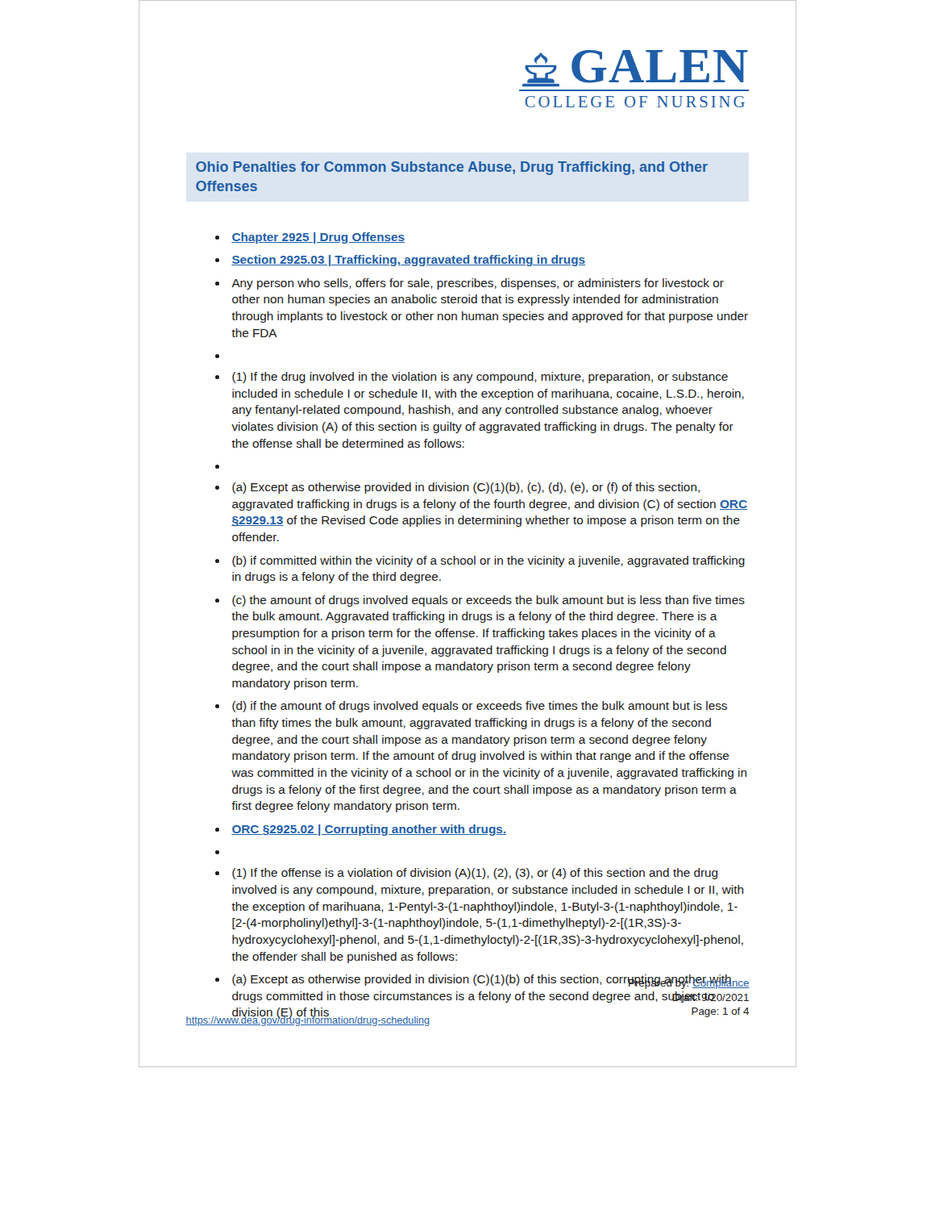GALEN
COLLEGE OF NURSING
Ohio Penalties for Common Substance Abuse, Drug Trafficking, and Other Offenses
Chapter 2925 | Drug Offenses
Section 2925.03 | Trafficking, aggravated trafficking in drugs
Any person who sells, offers for sale, prescribes, dispenses, or administers for livestock or other non human species an anabolic steroid that is expressly intended for administration through implants to livestock or other non human species and approved for that purpose under the FDA
(1) If the drug involved in the violation is any compound, mixture, preparation, or substance included in schedule I or schedule II, with the exception of marihuana, cocaine, L.S.D., heroin, any fentanyl-related compound, hashish, and any controlled substance analog, whoever violates division (A) of this section is guilty of aggravated trafficking in drugs. The penalty for the offense shall be determined as follows:
(a) Except as otherwise provided in division (C)(1)(b), (c), (d), (e), or (f) of this section, aggravated trafficking in drugs is a felony of the fourth degree, and division (C) of section ORC §2929.13 of the Revised Code applies in determining whether to impose a prison term on the offender.
(b) if committed within the vicinity of a school or in the vicinity a juvenile, aggravated trafficking in drugs is a felony of the third degree.
(c) the amount of drugs involved equals or exceeds the bulk amount but is less than five times the bulk amount. Aggravated trafficking in drugs is a felony of the third degree. There is a presumption for a prison term for the offense. If trafficking takes places in the vicinity of a school in in the vicinity of a juvenile, aggravated trafficking I drugs is a felony of the second degree, and the court shall impose a mandatory prison term a second degree felony mandatory prison term.
(d) if the amount of drugs involved equals or exceeds five times the bulk amount but is less than fifty times the bulk amount, aggravated trafficking in drugs is a felony of the second degree, and the court shall impose as a mandatory prison term a second degree felony mandatory prison term. If the amount of drug involved is within that range and if the offense was committed in the vicinity of a school or in the vicinity of a juvenile, aggravated trafficking in drugs is a felony of the first degree, and the court shall impose as a mandatory prison term a first degree felony mandatory prison term.
ORC §2925.02 | Corrupting another with drugs.
(1) If the offense is a violation of division (A)(1), (2), (3), or (4) of this section and the drug involved is any compound, mixture, preparation, or substance included in schedule I or II, with the exception of marihuana, 1-Pentyl-3-(1-naphthoyl)indole, 1-Butyl-3-(1-naphthoyl)indole, 1-[2-(4-morpholinyl)ethyl]-3-(1-naphthoyl)indole, 5-(1,1-dimethylheptyl)-2-[(1R,3S)-3-hydroxycyclohexyl]-phenol, and 5-(1,1-dimethyloctyl)-2-[(1R,3S)-3-hydroxycyclohexyl]-phenol, the offender shall be punished as follows:
(a) Except as otherwise provided in division (C)(1)(b) of this section, corrupting another with drugs committed in those circumstances is a felony of the second degree and, subject to division (E) of this
Prepared by: Compliance
Draft: 9/20/2021
Page: 1 of 4
https://www.dea.gov/drug-information/drug-scheduling